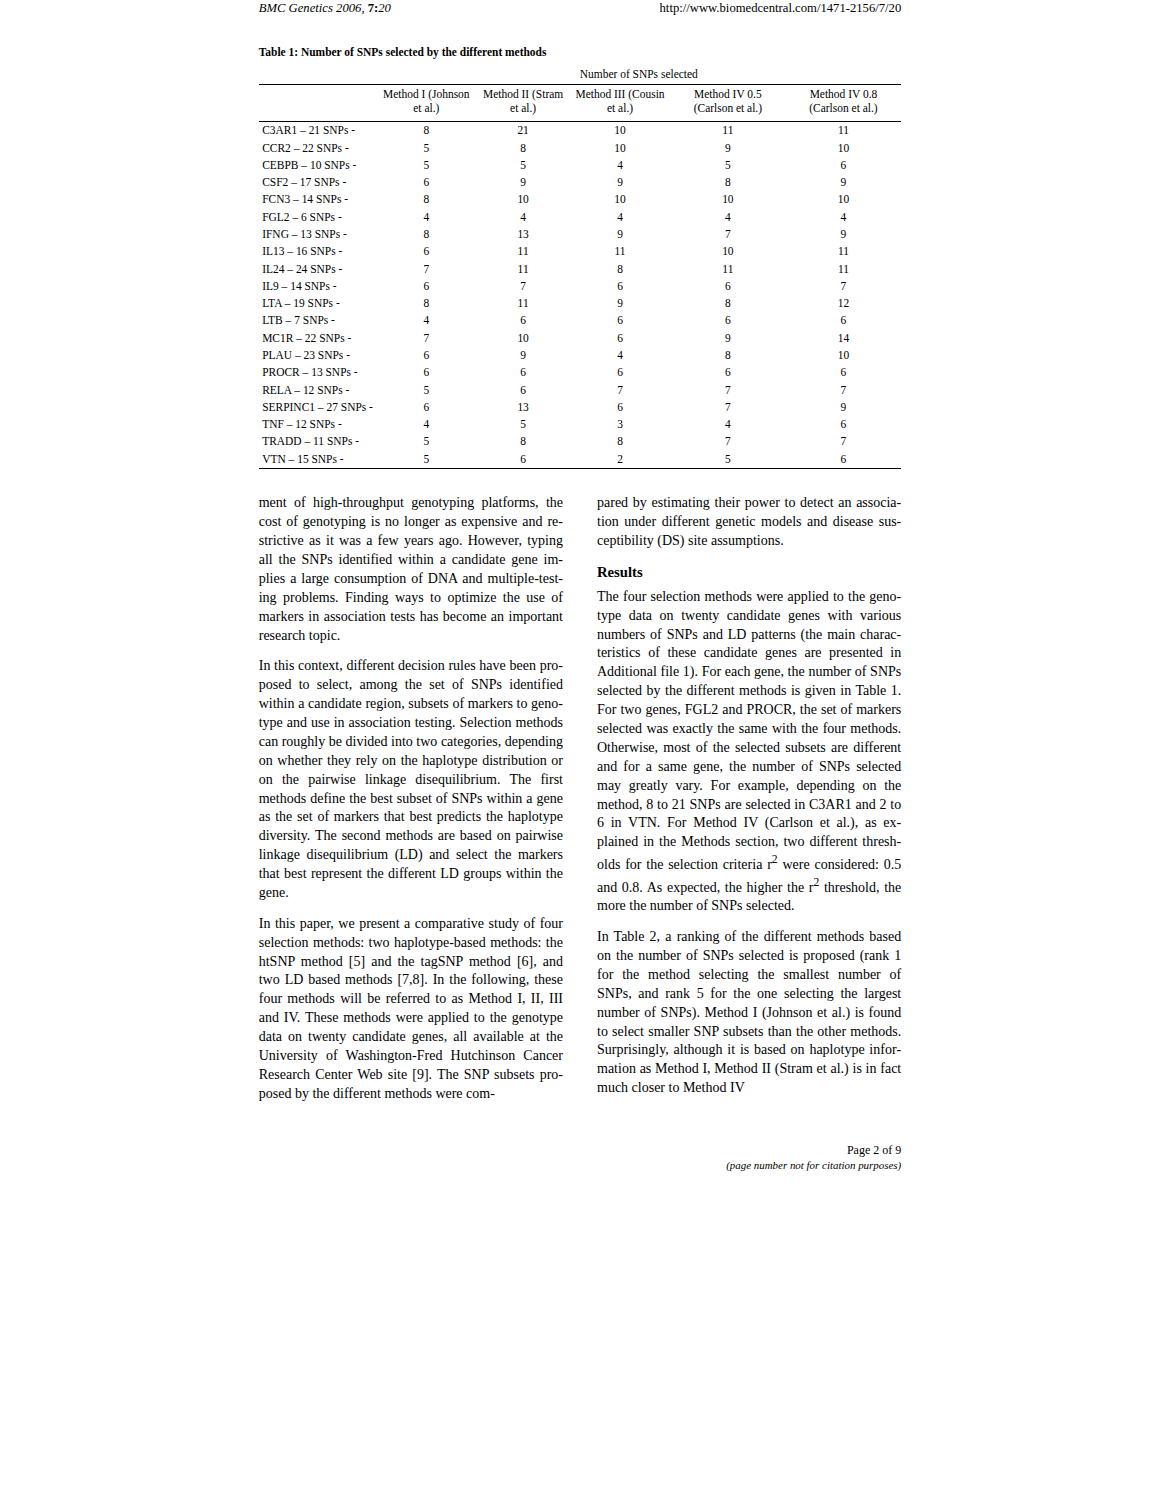BMC Genetics 2006, 7: 20
http://www.biomedcentral.com/1471-2156/7/20
Table 1: Number of SNPs selected by the different methods
| | Number of SNPs selected |
| --- | --- |
| | Method I (Johnson et al.) | Method II (Stram et al.) | Method III (Cousin et al.) | Method IV 0.5 (Carlson et al.) | Method IV 0.8 (Carlson et al.) |
| C3AR1 – 21 SNPs - | 8 | 21 | 10 | 11 | 11 |
| CCR2 – 22 SNPs - | 5 | 8 | 10 | 9 | 10 |
| CEBPB – 10 SNPs - | 5 | 5 | 4 | 5 | 6 |
| CSF2 – 17 SNPs - | 6 | 9 | 9 | 8 | 9 |
| FCN3 – 14 SNPs - | 8 | 10 | 10 | 10 | 10 |
| FGL2 – 6 SNPs - | 4 | 4 | 4 | 4 | 4 |
| IFNG – 13 SNPs - | 8 | 13 | 9 | 7 | 9 |
| IL13 – 16 SNPs - | 6 | 11 | 11 | 10 | 11 |
| IL24 – 24 SNPs - | 7 | 11 | 8 | 11 | 11 |
| IL9 – 14 SNPs - | 6 | 7 | 6 | 6 | 7 |
| LTA – 19 SNPs - | 8 | 11 | 9 | 8 | 12 |
| LTB – 7 SNPs - | 4 | 6 | 6 | 6 | 6 |
| MC1R – 22 SNPs - | 7 | 10 | 6 | 9 | 14 |
| PLAU – 23 SNPs - | 6 | 9 | 4 | 8 | 10 |
| PROCR – 13 SNPs - | 6 | 6 | 6 | 6 | 6 |
| RELA – 12 SNPs - | 5 | 6 | 7 | 7 | 7 |
| SERPINC1 – 27 SNPs - | 6 | 13 | 6 | 7 | 9 |
| TNF – 12 SNPs - | 4 | 5 | 3 | 4 | 6 |
| TRADD – 11 SNPs - | 5 | 8 | 8 | 7 | 7 |
| VTN – 15 SNPs - | 5 | 6 | 2 | 5 | 6 |
ment of high-throughput genotyping platforms, the cost of genotyping is no longer as expensive and restrictive as it was a few years ago. However, typing all the SNPs identified within a candidate gene implies a large consumption of DNA and multiple-testing problems. Finding ways to optimize the use of markers in association tests has become an important research topic.
In this context, different decision rules have been proposed to select, among the set of SNPs identified within a candidate region, subsets of markers to genotype and use in association testing. Selection methods can roughly be divided into two categories, depending on whether they rely on the haplotype distribution or on the pairwise linkage disequilibrium. The first methods define the best subset of SNPs within a gene as the set of markers that best predicts the haplotype diversity. The second methods are based on pairwise linkage disequilibrium (LD) and select the markers that best represent the different LD groups within the gene.
In this paper, we present a comparative study of four selection methods: two haplotype-based methods: the htSNP method [5] and the tagSNP method [6], and two LD based methods [7,8]. In the following, these four methods will be referred to as Method I, II, III and IV. These methods were applied to the genotype data on twenty candidate genes, all available at the University of Washington-Fred Hutchinson Cancer Research Center Web site [9]. The SNP subsets proposed by the different methods were com-
pared by estimating their power to detect an association under different genetic models and disease susceptibility (DS) site assumptions.
Results
The four selection methods were applied to the genotype data on twenty candidate genes with various numbers of SNPs and LD patterns (the main characteristics of these candidate genes are presented in Additional file 1). For each gene, the number of SNPs selected by the different methods is given in Table 1. For two genes, FGL2 and PROCR, the set of markers selected was exactly the same with the four methods. Otherwise, most of the selected subsets are different and for a same gene, the number of SNPs selected may greatly vary. For example, depending on the method, 8 to 21 SNPs are selected in C3AR1 and 2 to 6 in VTN. For Method IV (Carlson et al.), as explained in the Methods section, two different thresholds for the selection criteria r2 were considered: 0.5 and 0.8. As expected, the higher the r2 threshold, the more the number of SNPs selected.
In Table 2, a ranking of the different methods based on the number of SNPs selected is proposed (rank 1 for the method selecting the smallest number of SNPs, and rank 5 for the one selecting the largest number of SNPs). Method I (Johnson et al.) is found to select smaller SNP subsets than the other methods. Surprisingly, although it is based on haplotype information as Method I, Method II (Stram et al.) is in fact much closer to Method IV
Page 2 of 9
(page number not for citation purposes)